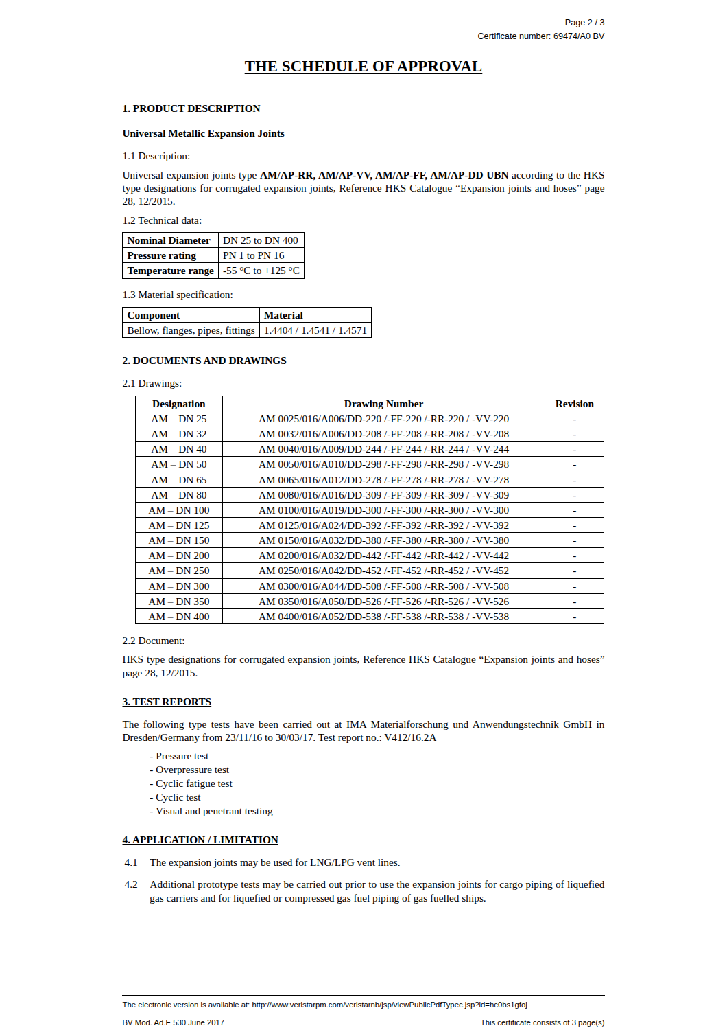Page 2 / 3
Certificate number: 69474/A0 BV
THE SCHEDULE OF APPROVAL
1. PRODUCT DESCRIPTION
Universal Metallic Expansion Joints
1.1 Description:
Universal expansion joints type AM/AP-RR, AM/AP-VV, AM/AP-FF, AM/AP-DD UBN according to the HKS type designations for corrugated expansion joints, Reference HKS Catalogue “Expansion joints and hoses” page 28, 12/2015.
1.2 Technical data:
| Nominal Diameter | DN 25 to DN 400 |
| Pressure rating | PN 1 to PN 16 |
| Temperature range | -55 °C to +125 °C |
1.3 Material specification:
| Component | Material |
| --- | --- |
| Bellow, flanges, pipes, fittings | 1.4404 / 1.4541 / 1.4571 |
2. DOCUMENTS AND DRAWINGS
2.1 Drawings:
| Designation | Drawing Number | Revision |
| --- | --- | --- |
| AM – DN 25 | AM 0025/016/A006/DD-220 /-FF-220 /-RR-220 / -VV-220 | - |
| AM – DN 32 | AM 0032/016/A006/DD-208 /-FF-208 /-RR-208 / -VV-208 | - |
| AM – DN 40 | AM 0040/016/A009/DD-244 /-FF-244 /-RR-244 / -VV-244 | - |
| AM – DN 50 | AM 0050/016/A010/DD-298 /-FF-298 /-RR-298 / -VV-298 | - |
| AM – DN 65 | AM 0065/016/A012/DD-278 /-FF-278 /-RR-278 / -VV-278 | - |
| AM – DN 80 | AM 0080/016/A016/DD-309 /-FF-309 /-RR-309 / -VV-309 | - |
| AM – DN 100 | AM 0100/016/A019/DD-300 /-FF-300 /-RR-300 / -VV-300 | - |
| AM – DN 125 | AM 0125/016/A024/DD-392 /-FF-392 /-RR-392 / -VV-392 | - |
| AM – DN 150 | AM 0150/016/A032/DD-380 /-FF-380 /-RR-380 / -VV-380 | - |
| AM – DN 200 | AM 0200/016/A032/DD-442 /-FF-442 /-RR-442 / -VV-442 | - |
| AM – DN 250 | AM 0250/016/A042/DD-452 /-FF-452 /-RR-452 / -VV-452 | - |
| AM – DN 300 | AM 0300/016/A044/DD-508 /-FF-508 /-RR-508 / -VV-508 | - |
| AM – DN 350 | AM 0350/016/A050/DD-526 /-FF-526 /-RR-526 / -VV-526 | - |
| AM – DN 400 | AM 0400/016/A052/DD-538 /-FF-538 /-RR-538 / -VV-538 | - |
2.2 Document:
HKS type designations for corrugated expansion joints, Reference HKS Catalogue “Expansion joints and hoses” page 28, 12/2015.
3. TEST REPORTS
The following type tests have been carried out at IMA Materialforschung und Anwendungstechnik GmbH in Dresden/Germany from 23/11/16 to 30/03/17. Test report no.: V412/16.2A
Pressure test
Overpressure test
Cyclic fatigue test
Cyclic test
Visual and penetrant testing
4. APPLICATION / LIMITATION
4.1
The expansion joints may be used for LNG/LPG vent lines.
4.2
Additional prototype tests may be carried out prior to use the expansion joints for cargo piping of liquefied gas carriers and for liquefied or compressed gas fuel piping of gas fuelled ships.
The electronic version is available at: http://www.veristarpm.com/veristarnb/jsp/viewPublicPdfTypec.jsp?id=hc0bs1gfoj
BV Mod. Ad.E 530 June 2017 This certificate consists of 3 page(s)